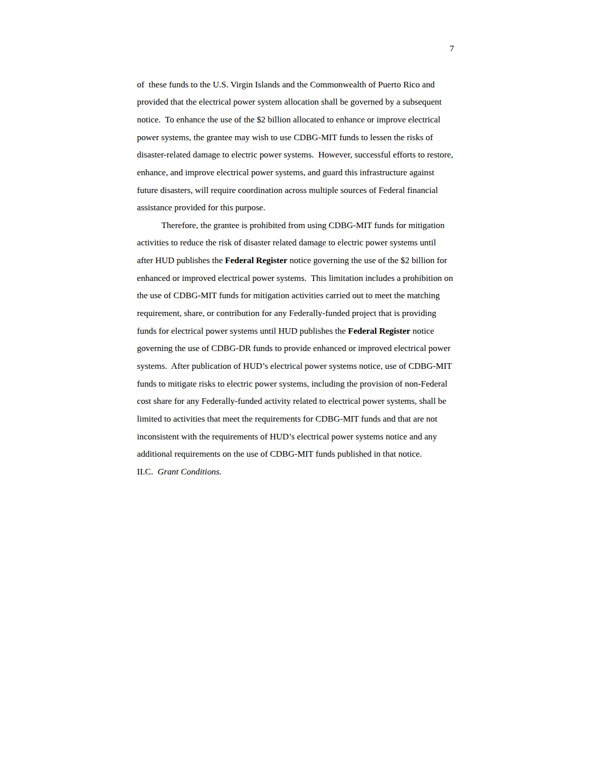7
of these funds to the U.S. Virgin Islands and the Commonwealth of Puerto Rico and provided that the electrical power system allocation shall be governed by a subsequent notice. To enhance the use of the $2 billion allocated to enhance or improve electrical power systems, the grantee may wish to use CDBG-MIT funds to lessen the risks of disaster-related damage to electric power systems. However, successful efforts to restore, enhance, and improve electrical power systems, and guard this infrastructure against future disasters, will require coordination across multiple sources of Federal financial assistance provided for this purpose.
Therefore, the grantee is prohibited from using CDBG-MIT funds for mitigation activities to reduce the risk of disaster related damage to electric power systems until after HUD publishes the Federal Register notice governing the use of the $2 billion for enhanced or improved electrical power systems. This limitation includes a prohibition on the use of CDBG-MIT funds for mitigation activities carried out to meet the matching requirement, share, or contribution for any Federally-funded project that is providing funds for electrical power systems until HUD publishes the Federal Register notice governing the use of CDBG-DR funds to provide enhanced or improved electrical power systems. After publication of HUD’s electrical power systems notice, use of CDBG-MIT funds to mitigate risks to electric power systems, including the provision of non-Federal cost share for any Federally-funded activity related to electrical power systems, shall be limited to activities that meet the requirements for CDBG-MIT funds and that are not inconsistent with the requirements of HUD’s electrical power systems notice and any additional requirements on the use of CDBG-MIT funds published in that notice.
II.C. Grant Conditions.